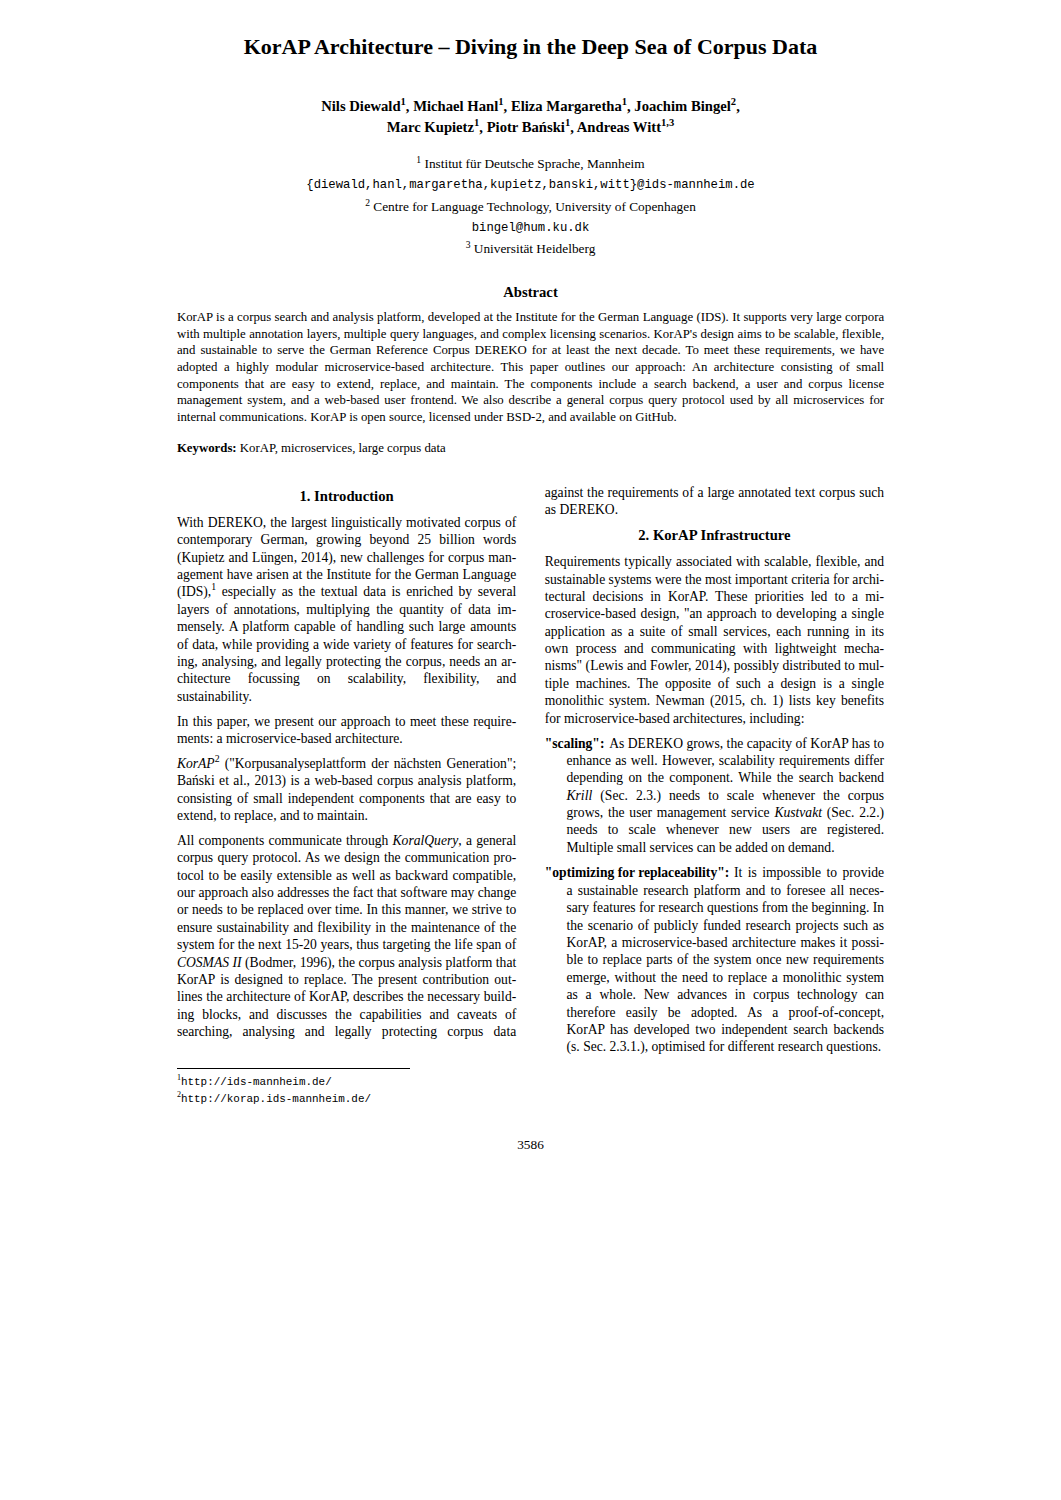KorAP Architecture – Diving in the Deep Sea of Corpus Data
Nils Diewald1, Michael Hanl1, Eliza Margaretha1, Joachim Bingel2,
Marc Kupietz1, Piotr Bański1, Andreas Witt1,3
1 Institut für Deutsche Sprache, Mannheim
{diewald,hanl,margaretha,kupietz,banski,witt}@ids-mannheim.de
2 Centre for Language Technology, University of Copenhagen
bingel@hum.ku.dk
3 Universität Heidelberg
Abstract
KorAP is a corpus search and analysis platform, developed at the Institute for the German Language (IDS). It supports very large corpora with multiple annotation layers, multiple query languages, and complex licensing scenarios. KorAP's design aims to be scalable, flexible, and sustainable to serve the German Reference Corpus DEREKO for at least the next decade. To meet these requirements, we have adopted a highly modular microservice-based architecture. This paper outlines our approach: An architecture consisting of small components that are easy to extend, replace, and maintain. The components include a search backend, a user and corpus license management system, and a web-based user frontend. We also describe a general corpus query protocol used by all microservices for internal communications. KorAP is open source, licensed under BSD-2, and available on GitHub.
Keywords: KorAP, microservices, large corpus data
1. Introduction
With DEREKO, the largest linguistically motivated corpus of contemporary German, growing beyond 25 billion words (Kupietz and Lüngen, 2014), new challenges for corpus management have arisen at the Institute for the German Language (IDS),1 especially as the textual data is enriched by several layers of annotations, multiplying the quantity of data immensely. A platform capable of handling such large amounts of data, while providing a wide variety of features for searching, analysing, and legally protecting the corpus, needs an architecture focussing on scalability, flexibility, and sustainability.
In this paper, we present our approach to meet these requirements: a microservice-based architecture.
KorAP2 ("Korpusanalyseplattform der nächsten Generation"; Bański et al., 2013) is a web-based corpus analysis platform, consisting of small independent components that are easy to extend, to replace, and to maintain.
All components communicate through KoralQuery, a general corpus query protocol. As we design the communication protocol to be easily extensible as well as backward compatible, our approach also addresses the fact that software may change or needs to be replaced over time. In this manner, we strive to ensure sustainability and flexibility in the maintenance of the system for the next 15-20 years, thus targeting the life span of COSMAS II (Bodmer, 1996), the corpus analysis platform that KorAP is designed to replace. The present contribution outlines the architecture of KorAP, describes the necessary building blocks, and discusses the capabilities and caveats of searching, analysing and legally protecting corpus data against the requirements of a large annotated text corpus such as DEREKO.
2. KorAP Infrastructure
Requirements typically associated with scalable, flexible, and sustainable systems were the most important criteria for architectural decisions in KorAP. These priorities led to a microservice-based design, "an approach to developing a single application as a suite of small services, each running in its own process and communicating with lightweight mechanisms" (Lewis and Fowler, 2014), possibly distributed to multiple machines. The opposite of such a design is a single monolithic system. Newman (2015, ch. 1) lists key benefits for microservice-based architectures, including:
"scaling":
As DEREKO grows, the capacity of KorAP has to enhance as well. However, scalability requirements differ depending on the component. While the search backend Krill (Sec. 2.3.) needs to scale whenever the corpus grows, the user management service Kustvakt (Sec. 2.2.) needs to scale whenever new users are registered. Multiple small services can be added on demand.
"optimizing for replaceability":
It is impossible to provide a sustainable research platform and to foresee all necessary features for research questions from the beginning. In the scenario of publicly funded research projects such as KorAP, a microservice-based architecture makes it possible to replace parts of the system once new requirements emerge, without the need to replace a monolithic system as a whole. New advances in corpus technology can therefore easily be adopted. As a proof-of-concept, KorAP has developed two independent search backends (s. Sec. 2.3.1.), optimised for different research questions.
1http://ids-mannheim.de/
2http://korap.ids-mannheim.de/
3586